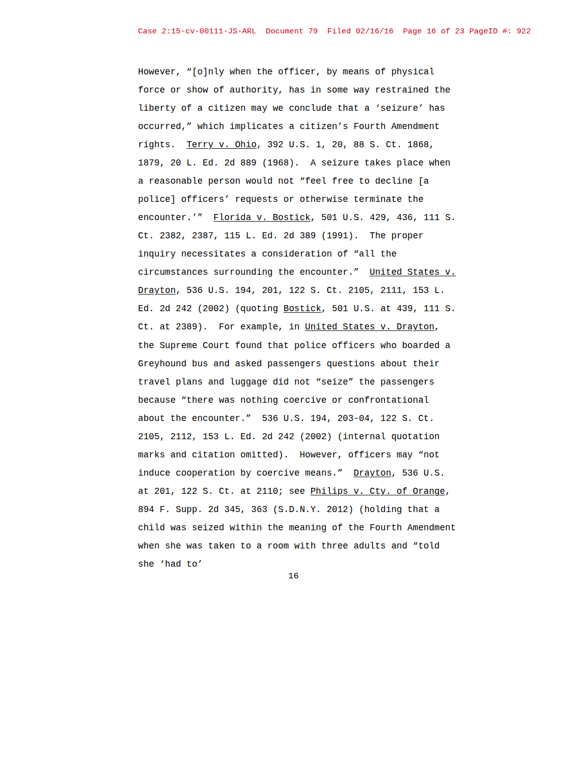Case 2:15-cv-00111-JS-ARL Document 79 Filed 02/16/16 Page 16 of 23 PageID #: 922
However, “[o]nly when the officer, by means of physical force or show of authority, has in some way restrained the liberty of a citizen may we conclude that a ‘seizure’ has occurred,” which implicates a citizen’s Fourth Amendment rights. Terry v. Ohio, 392 U.S. 1, 20, 88 S. Ct. 1868, 1879, 20 L. Ed. 2d 889 (1968). A seizure takes place when a reasonable person would not “feel free to decline [a police] officers’ requests or otherwise terminate the encounter.’” Florida v. Bostick, 501 U.S. 429, 436, 111 S. Ct. 2382, 2387, 115 L. Ed. 2d 389 (1991). The proper inquiry necessitates a consideration of “all the circumstances surrounding the encounter.” United States v. Drayton, 536 U.S. 194, 201, 122 S. Ct. 2105, 2111, 153 L. Ed. 2d 242 (2002) (quoting Bostick, 501 U.S. at 439, 111 S. Ct. at 2389). For example, in United States v. Drayton, the Supreme Court found that police officers who boarded a Greyhound bus and asked passengers questions about their travel plans and luggage did not “seize” the passengers because “there was nothing coercive or confrontational about the encounter.” 536 U.S. 194, 203-04, 122 S. Ct. 2105, 2112, 153 L. Ed. 2d 242 (2002) (internal quotation marks and citation omitted). However, officers may “not induce cooperation by coercive means.” Drayton, 536 U.S. at 201, 122 S. Ct. at 2110; see Philips v. Cty. of Orange, 894 F. Supp. 2d 345, 363 (S.D.N.Y. 2012) (holding that a child was seized within the meaning of the Fourth Amendment when she was taken to a room with three adults and “told she ‘had to’
16